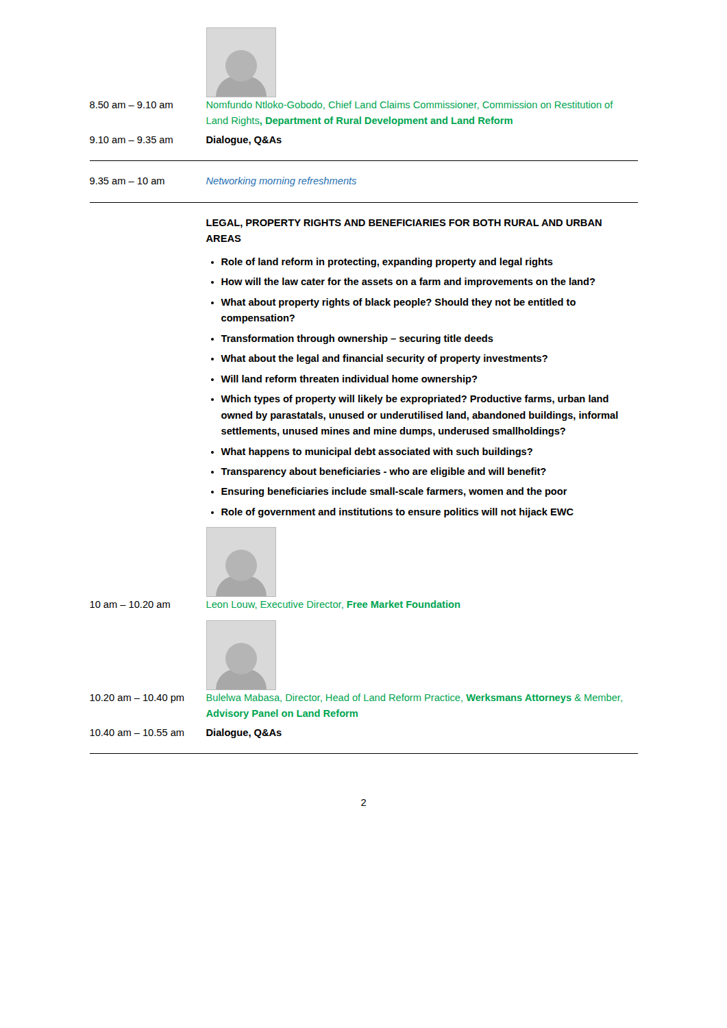8.50 am – 9.10 am
Nomfundo Ntloko-Gobodo, Chief Land Claims Commissioner, Commission on Restitution of Land Rights, Department of Rural Development and Land Reform
9.10 am – 9.35 am
Dialogue, Q&As
9.35 am – 10 am
Networking morning refreshments
LEGAL, PROPERTY RIGHTS AND BENEFICIARIES FOR BOTH RURAL AND URBAN AREAS
Role of land reform in protecting, expanding property and legal rights
How will the law cater for the assets on a farm and improvements on the land?
What about property rights of black people? Should they not be entitled to compensation?
Transformation through ownership – securing title deeds
What about the legal and financial security of property investments?
Will land reform threaten individual home ownership?
Which types of property will likely be expropriated? Productive farms, urban land owned by parastatals, unused or underutilised land, abandoned buildings, informal settlements, unused mines and mine dumps, underused smallholdings?
What happens to municipal debt associated with such buildings?
Transparency about beneficiaries - who are eligible and will benefit?
Ensuring beneficiaries include small-scale farmers, women and the poor
Role of government and institutions to ensure politics will not hijack EWC
10 am – 10.20 am
Leon Louw, Executive Director, Free Market Foundation
10.20 am – 10.40 pm
Bulelwa Mabasa, Director, Head of Land Reform Practice, Werksmans Attorneys & Member, Advisory Panel on Land Reform
10.40 am – 10.55 am
Dialogue, Q&As
2